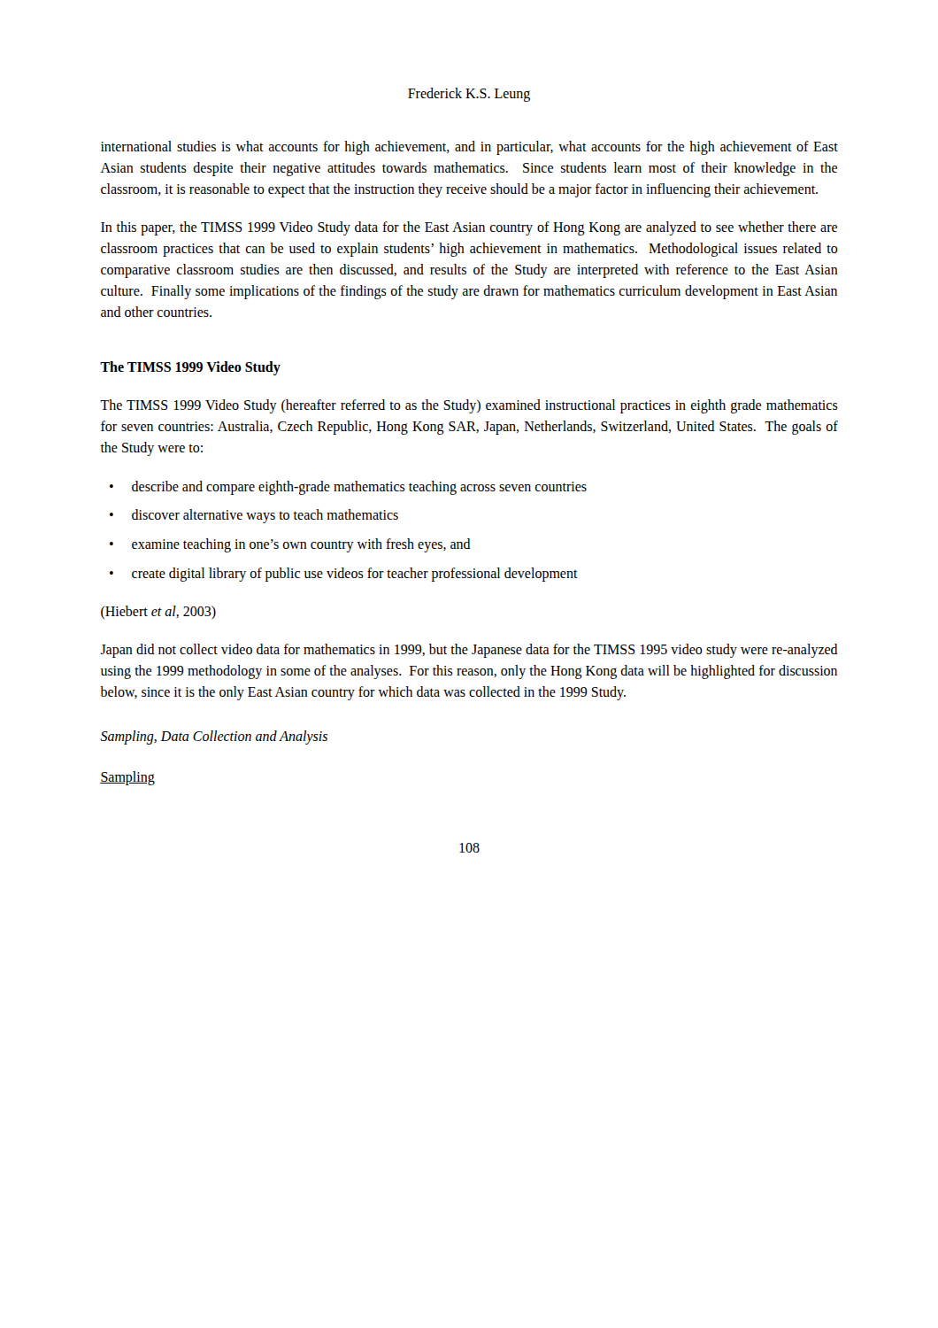Frederick K.S. Leung
international studies is what accounts for high achievement, and in particular, what accounts for the high achievement of East Asian students despite their negative attitudes towards mathematics. Since students learn most of their knowledge in the classroom, it is reasonable to expect that the instruction they receive should be a major factor in influencing their achievement.
In this paper, the TIMSS 1999 Video Study data for the East Asian country of Hong Kong are analyzed to see whether there are classroom practices that can be used to explain students’ high achievement in mathematics. Methodological issues related to comparative classroom studies are then discussed, and results of the Study are interpreted with reference to the East Asian culture. Finally some implications of the findings of the study are drawn for mathematics curriculum development in East Asian and other countries.
The TIMSS 1999 Video Study
The TIMSS 1999 Video Study (hereafter referred to as the Study) examined instructional practices in eighth grade mathematics for seven countries: Australia, Czech Republic, Hong Kong SAR, Japan, Netherlands, Switzerland, United States. The goals of the Study were to:
describe and compare eighth-grade mathematics teaching across seven countries
discover alternative ways to teach mathematics
examine teaching in one’s own country with fresh eyes, and
create digital library of public use videos for teacher professional development
(Hiebert et al, 2003)
Japan did not collect video data for mathematics in 1999, but the Japanese data for the TIMSS 1995 video study were re-analyzed using the 1999 methodology in some of the analyses. For this reason, only the Hong Kong data will be highlighted for discussion below, since it is the only East Asian country for which data was collected in the 1999 Study.
Sampling, Data Collection and Analysis
Sampling
108